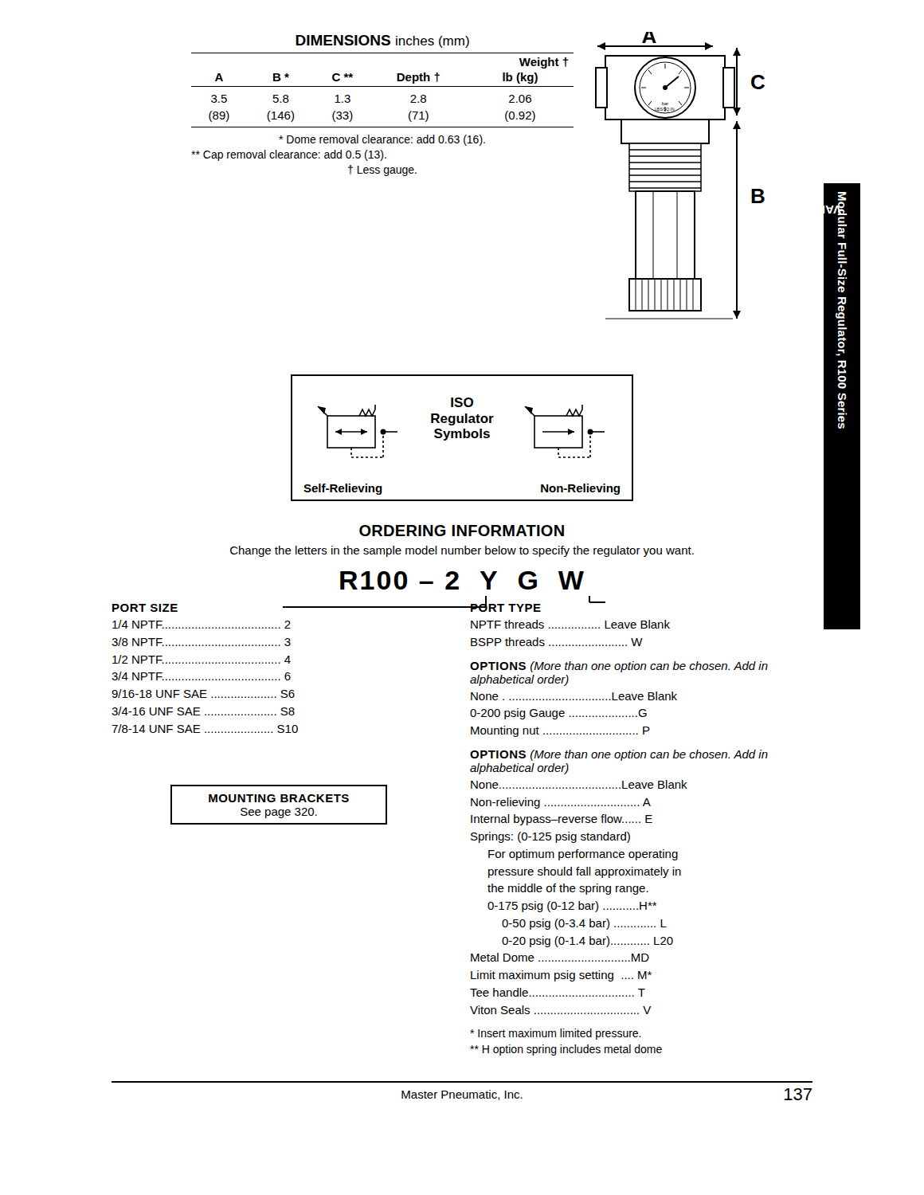VANGUARD Modular Full-Size Regulator, R100 Series
DIMENSIONS inches (mm)
| | | | | Weight † |
| A | B * | C ** | Depth † | lb (kg) |
| 3.5 | 5.8 | 1.3 | 2.8 | 2.06 |
| (89) | (146) | (33) | (71) | (0.92) |
* Dome removal clearance: add 0.63 (16).
** Cap removal clearance: add 0.5 (13).
† Less gauge.
A C B bar LBS/SQ.IN.
ISO
Regulator
Symbols
Self-Relieving
Non-Relieving
ORDERING INFORMATION
Change the letters in the sample model number below to specify the regulator you want.
R100 – 2 Y G W
PORT SIZE
1/4 NPTF.................................... 2
3/8 NPTF.................................... 3
1/2 NPTF.................................... 4
3/4 NPTF.................................... 6
9/16-18 UNF SAE .................... S6
3/4-16 UNF SAE ...................... S8
7/8-14 UNF SAE ..................... S10
MOUNTING BRACKETS
See page 320.
PORT TYPE
NPTF threads ................ Leave Blank
BSPP threads ........................ W
OPTIONS (More than one option can be chosen. Add in alphabetical order)
None . ...............................Leave Blank
0-200 psig Gauge .....................G
Mounting nut ............................. P
OPTIONS (More than one option can be chosen. Add in alphabetical order)
None.....................................Leave Blank
Non-relieving ............................. A
Internal bypass–reverse flow...... E
Springs: (0-125 psig standard)
For optimum performance operating
pressure should fall approximately in
the middle of the spring range.
0-175 psig (0-12 bar) ...........H**
0-50 psig (0-3.4 bar) ............. L
0-20 psig (0-1.4 bar)............ L20
Metal Dome ............................MD
Limit maximum psig setting .... M*
Tee handle................................ T
Viton Seals ................................ V
* Insert maximum limited pressure.
** H option spring includes metal dome
Master Pneumatic, Inc.
137